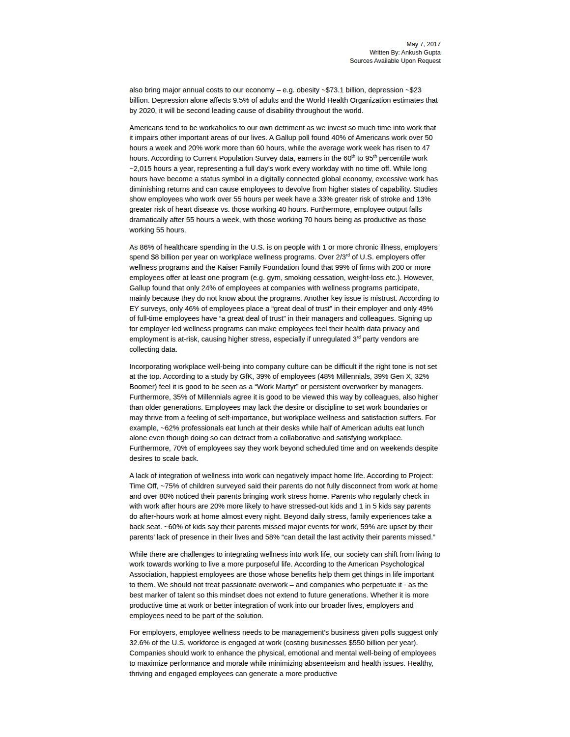May 7, 2017
Written By: Ankush Gupta
Sources Available Upon Request
also bring major annual costs to our economy – e.g. obesity ~$73.1 billion, depression ~$23 billion. Depression alone affects 9.5% of adults and the World Health Organization estimates that by 2020, it will be second leading cause of disability throughout the world.
Americans tend to be workaholics to our own detriment as we invest so much time into work that it impairs other important areas of our lives. A Gallup poll found 40% of Americans work over 50 hours a week and 20% work more than 60 hours, while the average work week has risen to 47 hours. According to Current Population Survey data, earners in the 60th to 95th percentile work ~2,015 hours a year, representing a full day’s work every workday with no time off. While long hours have become a status symbol in a digitally connected global economy, excessive work has diminishing returns and can cause employees to devolve from higher states of capability. Studies show employees who work over 55 hours per week have a 33% greater risk of stroke and 13% greater risk of heart disease vs. those working 40 hours. Furthermore, employee output falls dramatically after 55 hours a week, with those working 70 hours being as productive as those working 55 hours.
As 86% of healthcare spending in the U.S. is on people with 1 or more chronic illness, employers spend $8 billion per year on workplace wellness programs. Over 2/3rd of U.S. employers offer wellness programs and the Kaiser Family Foundation found that 99% of firms with 200 or more employees offer at least one program (e.g. gym, smoking cessation, weight-loss etc.). However, Gallup found that only 24% of employees at companies with wellness programs participate, mainly because they do not know about the programs. Another key issue is mistrust. According to EY surveys, only 46% of employees place a “great deal of trust” in their employer and only 49% of full-time employees have “a great deal of trust” in their managers and colleagues. Signing up for employer-led wellness programs can make employees feel their health data privacy and employment is at-risk, causing higher stress, especially if unregulated 3rd party vendors are collecting data.
Incorporating workplace well-being into company culture can be difficult if the right tone is not set at the top. According to a study by GfK, 39% of employees (48% Millennials, 39% Gen X, 32% Boomer) feel it is good to be seen as a “Work Martyr” or persistent overworker by managers. Furthermore, 35% of Millennials agree it is good to be viewed this way by colleagues, also higher than older generations. Employees may lack the desire or discipline to set work boundaries or may thrive from a feeling of self-importance, but workplace wellness and satisfaction suffers. For example, ~62% professionals eat lunch at their desks while half of American adults eat lunch alone even though doing so can detract from a collaborative and satisfying workplace. Furthermore, 70% of employees say they work beyond scheduled time and on weekends despite desires to scale back.
A lack of integration of wellness into work can negatively impact home life. According to Project: Time Off, ~75% of children surveyed said their parents do not fully disconnect from work at home and over 80% noticed their parents bringing work stress home. Parents who regularly check in with work after hours are 20% more likely to have stressed-out kids and 1 in 5 kids say parents do after-hours work at home almost every night. Beyond daily stress, family experiences take a back seat. ~60% of kids say their parents missed major events for work, 59% are upset by their parents’ lack of presence in their lives and 58% “can detail the last activity their parents missed.”
While there are challenges to integrating wellness into work life, our society can shift from living to work towards working to live a more purposeful life. According to the American Psychological Association, happiest employees are those whose benefits help them get things in life important to them. We should not treat passionate overwork – and companies who perpetuate it - as the best marker of talent so this mindset does not extend to future generations. Whether it is more productive time at work or better integration of work into our broader lives, employers and employees need to be part of the solution.
For employers, employee wellness needs to be management’s business given polls suggest only 32.6% of the U.S. workforce is engaged at work (costing businesses $550 billion per year). Companies should work to enhance the physical, emotional and mental well-being of employees to maximize performance and morale while minimizing absenteeism and health issues. Healthy, thriving and engaged employees can generate a more productive